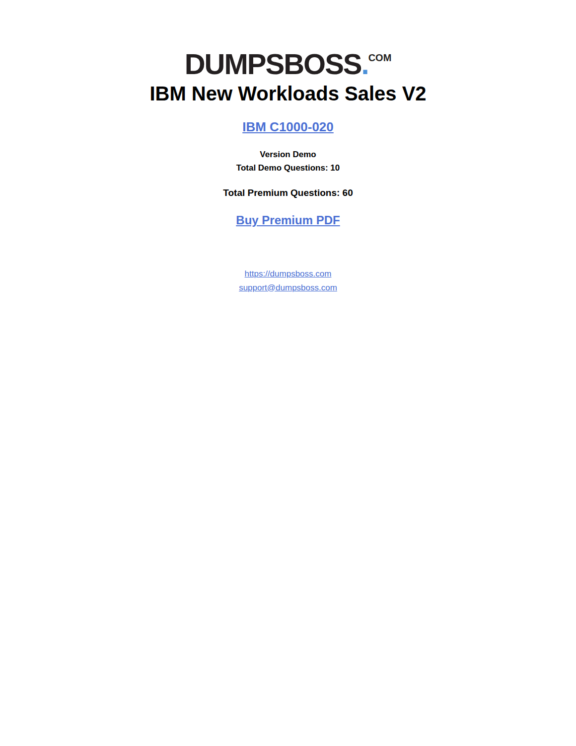DUMPSBOSS. COM
IBM New Workloads Sales V2
IBM C1000-020
Version Demo
Total Demo Questions: 10
Total Premium Questions: 60
Buy Premium PDF
https://dumpsboss.com
support@dumpsboss.com